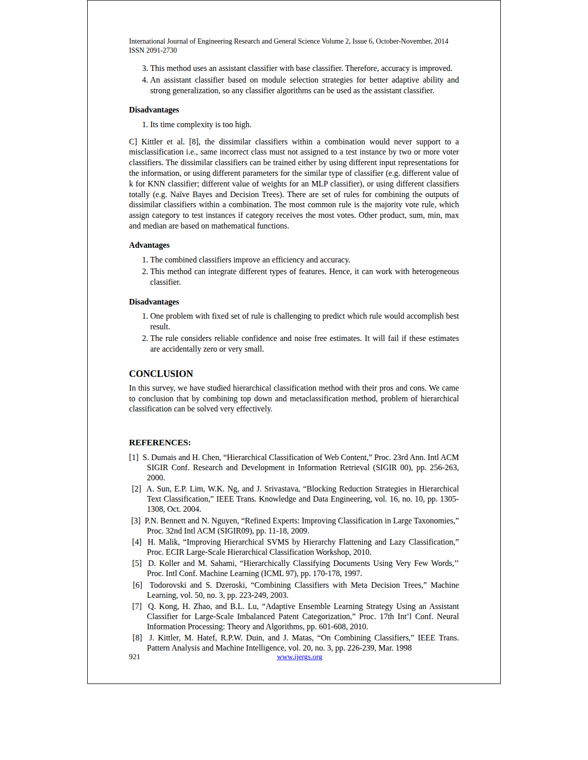International Journal of Engineering Research and General Science Volume 2, Issue 6, October-November, 2014
ISSN 2091-2730
This method uses an assistant classifier with base classifier. Therefore, accuracy is improved.
An assistant classifier based on module selection strategies for better adaptive ability and strong generalization, so any classifier algorithms can be used as the assistant classifier.
Disadvantages
Its time complexity is too high.
C] Kittler et al. [8], the dissimilar classifiers within a combination would never support to a misclassification i.e., same incorrect class must not assigned to a test instance by two or more voter classifiers. The dissimilar classifiers can be trained either by using different input representations for the information, or using different parameters for the similar type of classifier (e.g. different value of k for KNN classifier; different value of weights for an MLP classifier), or using different classifiers totally (e.g. Naïve Bayes and Decision Trees). There are set of rules for combining the outputs of dissimilar classifiers within a combination. The most common rule is the majority vote rule, which assign category to test instances if category receives the most votes. Other product, sum, min, max and median are based on mathematical functions.
Advantages
The combined classifiers improve an efficiency and accuracy.
This method can integrate different types of features. Hence, it can work with heterogeneous classifier.
Disadvantages
One problem with fixed set of rule is challenging to predict which rule would accomplish best result.
The rule considers reliable confidence and noise free estimates. It will fail if these estimates are accidentally zero or very small.
CONCLUSION
In this survey, we have studied hierarchical classification method with their pros and cons. We came to conclusion that by combining top down and metaclassification method, problem of hierarchical classification can be solved very effectively.
REFERENCES:
[1] S. Dumais and H. Chen, “Hierarchical Classification of Web Content,” Proc. 23rd Ann. Intl ACM SIGIR Conf. Research and Development in Information Retrieval (SIGIR 00), pp. 256-263, 2000.
[2] A. Sun, E.P. Lim, W.K. Ng, and J. Srivastava, “Blocking Reduction Strategies in Hierarchical Text Classification,” IEEE Trans. Knowledge and Data Engineering, vol. 16, no. 10, pp. 1305-1308, Oct. 2004.
[3] P.N. Bennett and N. Nguyen, “Refined Experts: Improving Classification in Large Taxonomies,” Proc. 32nd Intl ACM (SIGIR09), pp. 11-18, 2009.
[4] H. Malik, “Improving Hierarchical SVMS by Hierarchy Flattening and Lazy Classification,” Proc. ECIR Large-Scale Hierarchical Classification Workshop, 2010.
[5] D. Koller and M. Sahami, “Hierarchically Classifying Documents Using Very Few Words,’’ Proc. Intl Conf. Machine Learning (ICML 97), pp. 170-178, 1997.
[6] Todorovski and S. Dzeroski, “Combining Classifiers with Meta Decision Trees,” Machine Learning, vol. 50, no. 3, pp. 223-249, 2003.
[7] Q. Kong, H. Zhao, and B.L. Lu, “Adaptive Ensemble Learning Strategy Using an Assistant Classifier for Large-Scale Imbalanced Patent Categorization,” Proc. 17th Int’l Conf. Neural Information Processing: Theory and Algorithms, pp. 601-608, 2010.
[8] J. Kittler, M. Hatef, R.P.W. Duin, and J. Matas, “On Combining Classifiers,” IEEE Trans. Pattern Analysis and Machine Intelligence, vol. 20, no. 3, pp. 226-239, Mar. 1998
921
www.ijergs.org